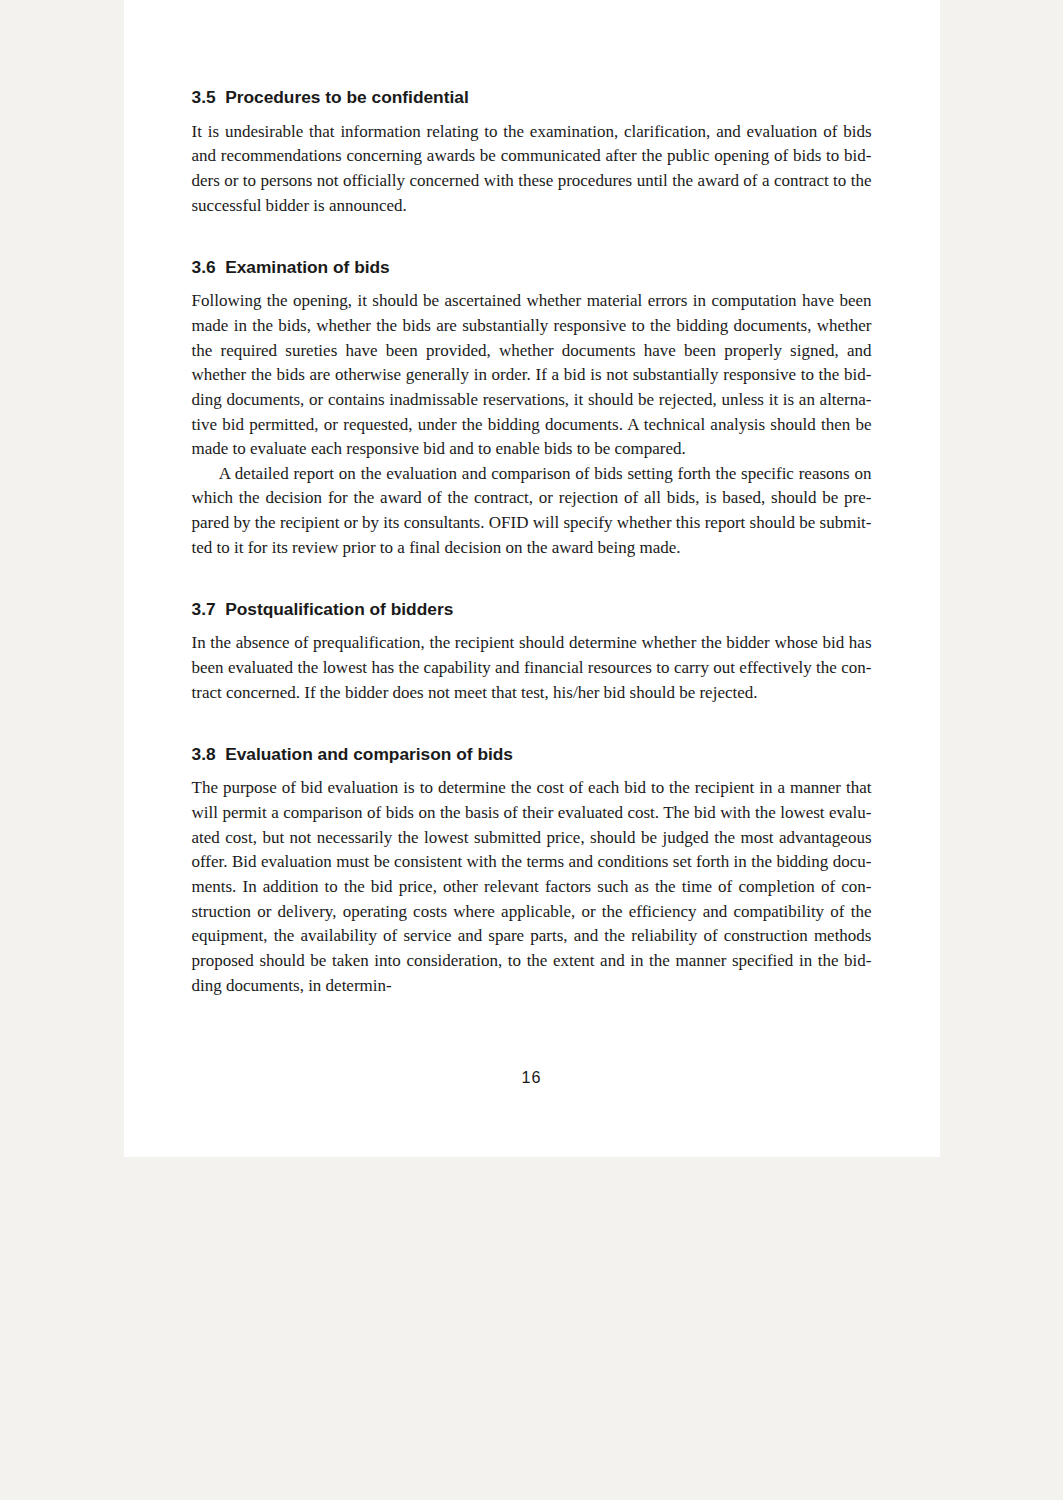3.5 Procedures to be confidential
It is undesirable that information relating to the examination, clarification, and evaluation of bids and recommendations concerning awards be communicated after the public opening of bids to bidders or to persons not officially concerned with these procedures until the award of a contract to the successful bidder is announced.
3.6 Examination of bids
Following the opening, it should be ascertained whether material errors in computation have been made in the bids, whether the bids are substantially responsive to the bidding documents, whether the required sureties have been provided, whether documents have been properly signed, and whether the bids are otherwise generally in order. If a bid is not substantially responsive to the bidding documents, or contains inadmissable reservations, it should be rejected, unless it is an alternative bid permitted, or requested, under the bidding documents. A technical analysis should then be made to evaluate each responsive bid and to enable bids to be compared.
A detailed report on the evaluation and comparison of bids setting forth the specific reasons on which the decision for the award of the contract, or rejection of all bids, is based, should be prepared by the recipient or by its consultants. OFID will specify whether this report should be submitted to it for its review prior to a final decision on the award being made.
3.7 Postqualification of bidders
In the absence of prequalification, the recipient should determine whether the bidder whose bid has been evaluated the lowest has the capability and financial resources to carry out effectively the contract concerned. If the bidder does not meet that test, his/her bid should be rejected.
3.8 Evaluation and comparison of bids
The purpose of bid evaluation is to determine the cost of each bid to the recipient in a manner that will permit a comparison of bids on the basis of their evaluated cost. The bid with the lowest evaluated cost, but not necessarily the lowest submitted price, should be judged the most advantageous offer. Bid evaluation must be consistent with the terms and conditions set forth in the bidding documents. In addition to the bid price, other relevant factors such as the time of completion of construction or delivery, operating costs where applicable, or the efficiency and compatibility of the equipment, the availability of service and spare parts, and the reliability of construction methods proposed should be taken into consideration, to the extent and in the manner specified in the bidding documents, in determin-
16